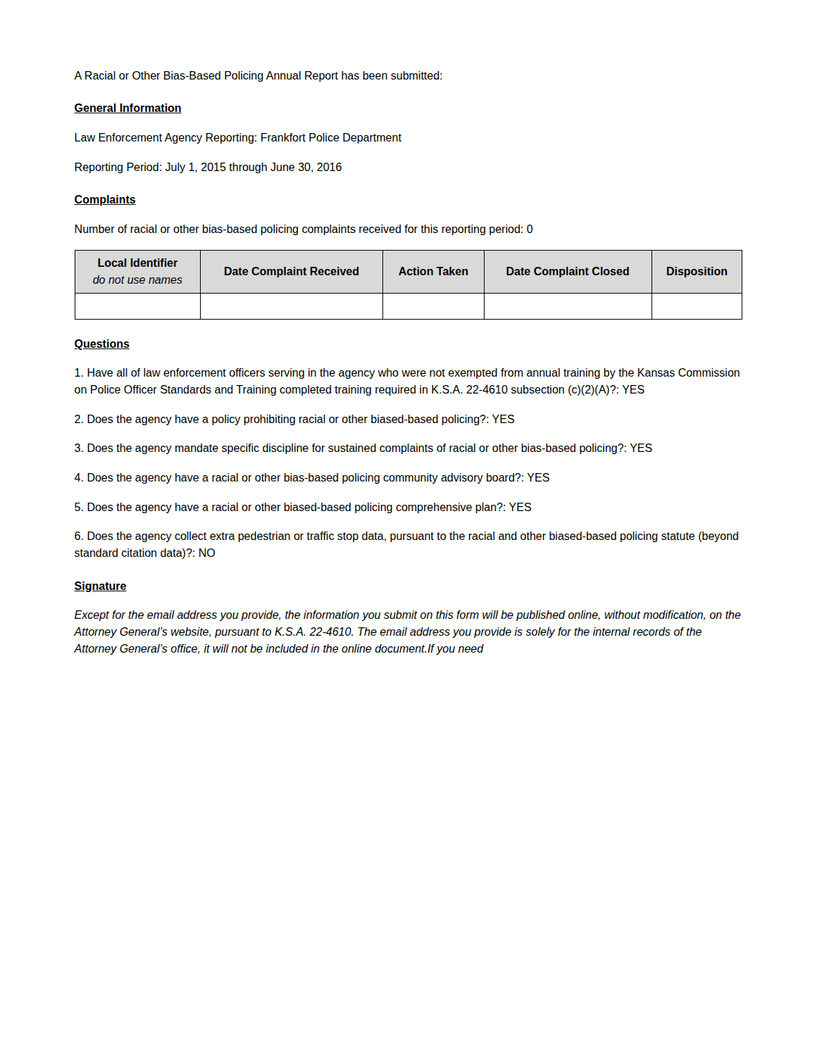A Racial or Other Bias-Based Policing Annual Report has been submitted:
General Information
Law Enforcement Agency Reporting: Frankfort Police Department
Reporting Period: July 1, 2015 through June 30, 2016
Complaints
Number of racial or other bias-based policing complaints received for this reporting period: 0
| Local Identifier do not use names | Date Complaint Received | Action Taken | Date Complaint Closed | Disposition |
| --- | --- | --- | --- | --- |
Questions
1. Have all of law enforcement officers serving in the agency who were not exempted from annual training by the Kansas Commission on Police Officer Standards and Training completed training required in K.S.A. 22-4610 subsection (c)(2)(A)?: YES
2. Does the agency have a policy prohibiting racial or other biased-based policing?: YES
3. Does the agency mandate specific discipline for sustained complaints of racial or other bias-based policing?: YES
4. Does the agency have a racial or other bias-based policing community advisory board?: YES
5. Does the agency have a racial or other biased-based policing comprehensive plan?: YES
6. Does the agency collect extra pedestrian or traffic stop data, pursuant to the racial and other biased-based policing statute (beyond standard citation data)?: NO
Signature
Except for the email address you provide, the information you submit on this form will be published online, without modification, on the Attorney General’s website, pursuant to K.S.A. 22-4610. The email address you provide is solely for the internal records of the Attorney General’s office, it will not be included in the online document.If you need